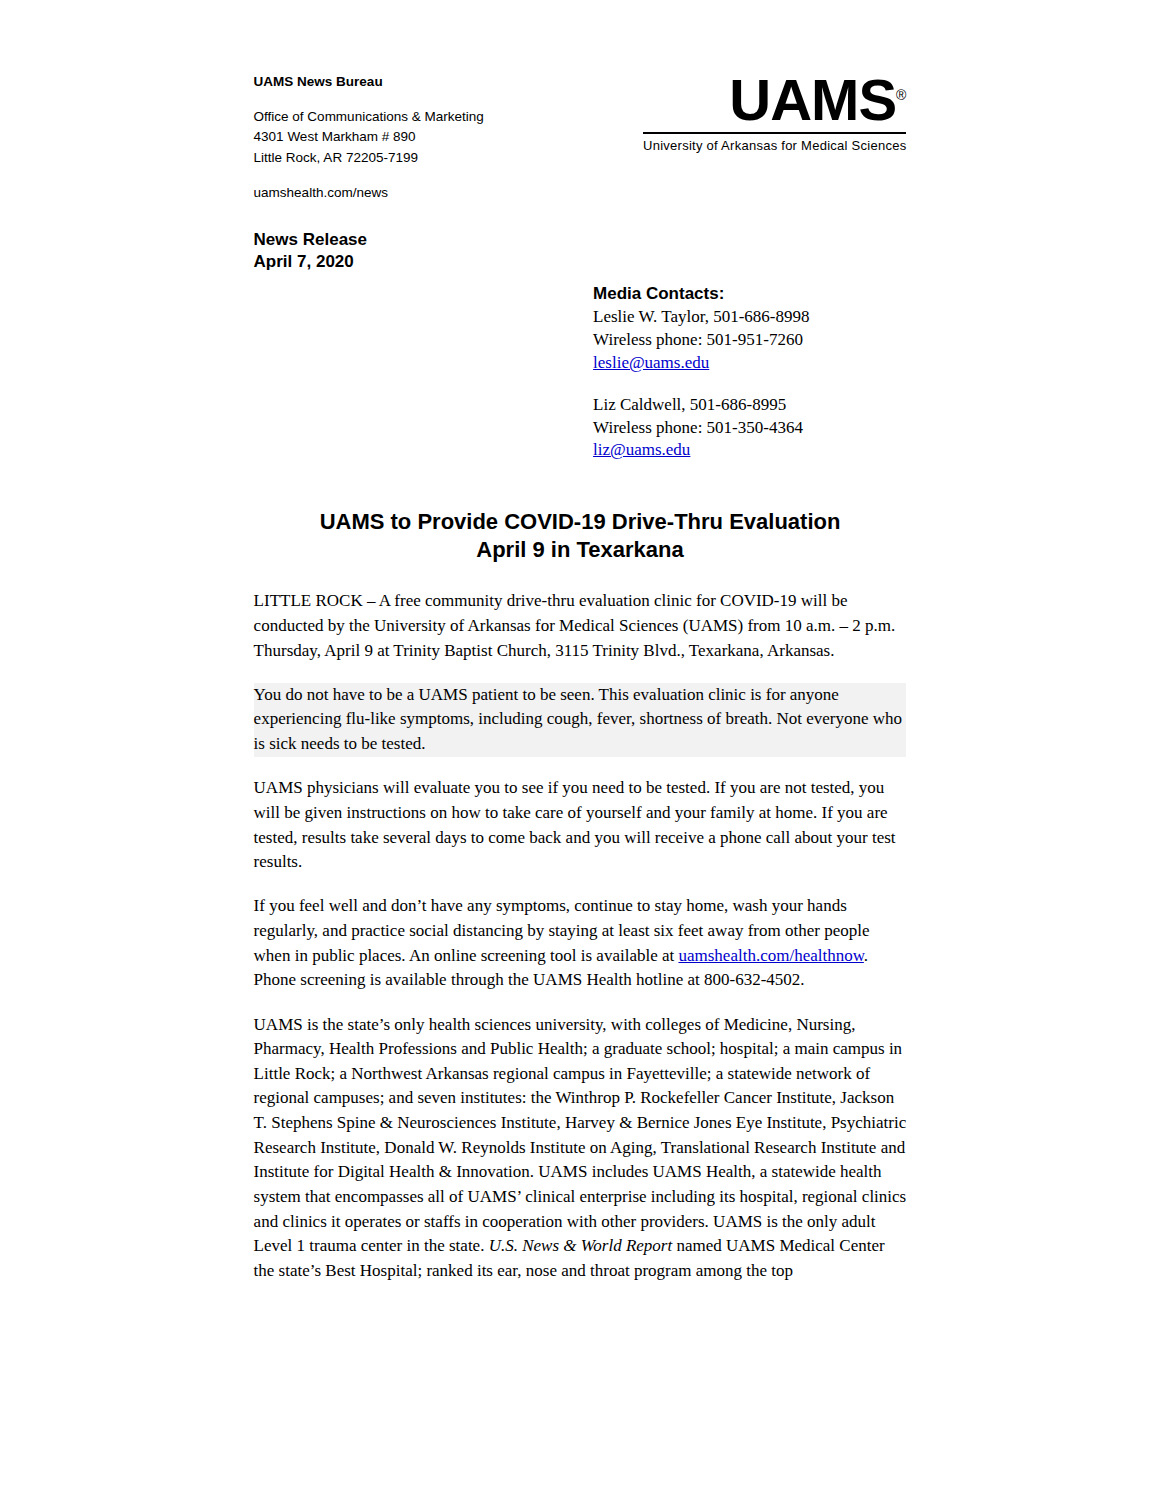UAMS News Bureau
Office of Communications & Marketing
4301 West Markham # 890
Little Rock, AR 72205-7199
uamshealth.com/news
UAMS®
University of Arkansas for Medical Sciences
News Release
April 7, 2020
Media Contacts:
Leslie W. Taylor, 501-686-8998
Wireless phone: 501-951-7260
leslie@uams.edu
Liz Caldwell, 501-686-8995
Wireless phone: 501-350-4364
liz@uams.edu
UAMS to Provide COVID-19 Drive-Thru Evaluation
April 9 in Texarkana
LITTLE ROCK – A free community drive-thru evaluation clinic for COVID-19 will be conducted by the University of Arkansas for Medical Sciences (UAMS) from 10 a.m. – 2 p.m. Thursday, April 9 at Trinity Baptist Church, 3115 Trinity Blvd., Texarkana, Arkansas.
You do not have to be a UAMS patient to be seen. This evaluation clinic is for anyone experiencing flu-like symptoms, including cough, fever, shortness of breath. Not everyone who is sick needs to be tested.
UAMS physicians will evaluate you to see if you need to be tested. If you are not tested, you will be given instructions on how to take care of yourself and your family at home. If you are tested, results take several days to come back and you will receive a phone call about your test results.
If you feel well and don’t have any symptoms, continue to stay home, wash your hands regularly, and practice social distancing by staying at least six feet away from other people when in public places. An online screening tool is available at uamshealth.com/healthnow. Phone screening is available through the UAMS Health hotline at 800-632-4502.
UAMS is the state’s only health sciences university, with colleges of Medicine, Nursing, Pharmacy, Health Professions and Public Health; a graduate school; hospital; a main campus in Little Rock; a Northwest Arkansas regional campus in Fayetteville; a statewide network of regional campuses; and seven institutes: the Winthrop P. Rockefeller Cancer Institute, Jackson T. Stephens Spine & Neurosciences Institute, Harvey & Bernice Jones Eye Institute, Psychiatric Research Institute, Donald W. Reynolds Institute on Aging, Translational Research Institute and Institute for Digital Health & Innovation. UAMS includes UAMS Health, a statewide health system that encompasses all of UAMS’ clinical enterprise including its hospital, regional clinics and clinics it operates or staffs in cooperation with other providers. UAMS is the only adult Level 1 trauma center in the state. U.S. News & World Report named UAMS Medical Center the state’s Best Hospital; ranked its ear, nose and throat program among the top